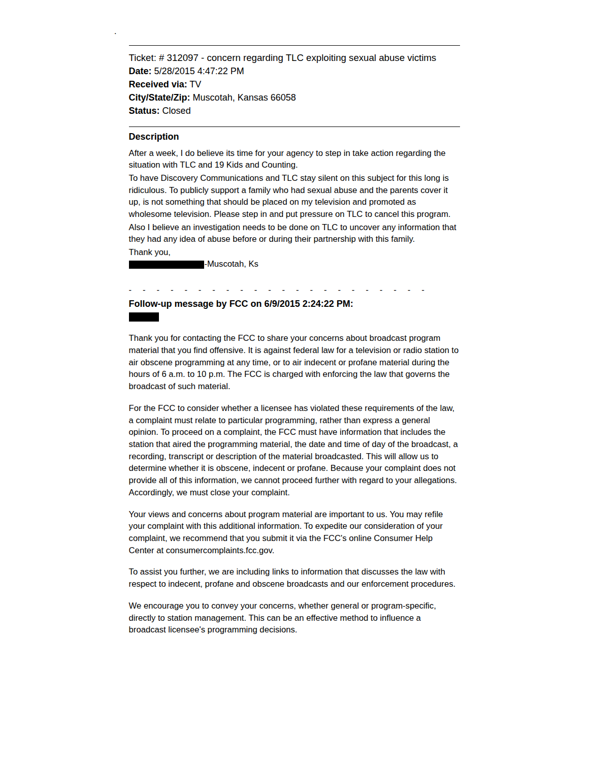.
Ticket: # 312097 - concern regarding TLC exploiting sexual abuse victims
Date: 5/28/2015 4:47:22 PM
Received via: TV
City/State/Zip: Muscotah, Kansas 66058
Status: Closed
Description
After a week, I do believe its time for your agency to step in take action regarding the situation with TLC and 19 Kids and Counting.
To have Discovery Communications and TLC stay silent on this subject for this long is ridiculous. To publicly support a family who had sexual abuse and the parents cover it up, is not something that should be placed on my television and promoted as wholesome television. Please step in and put pressure on TLC to cancel this program.
Also I believe an investigation needs to be done on TLC to uncover any information that they had any idea of abuse before or during their partnership with this family.
Thank you,
-Muscotah, Ks
- - - - - - - - - - - - - - - - - - - - - -
Follow-up message by FCC on 6/9/2015 2:24:22 PM:
Thank you for contacting the FCC to share your concerns about broadcast program material that you find offensive. It is against federal law for a television or radio station to air obscene programming at any time, or to air indecent or profane material during the hours of 6 a.m. to 10 p.m. The FCC is charged with enforcing the law that governs the broadcast of such material.
For the FCC to consider whether a licensee has violated these requirements of the law, a complaint must relate to particular programming, rather than express a general opinion. To proceed on a complaint, the FCC must have information that includes the station that aired the programming material, the date and time of day of the broadcast, a recording, transcript or description of the material broadcasted. This will allow us to determine whether it is obscene, indecent or profane. Because your complaint does not provide all of this information, we cannot proceed further with regard to your allegations. Accordingly, we must close your complaint.
Your views and concerns about program material are important to us. You may refile your complaint with this additional information. To expedite our consideration of your complaint, we recommend that you submit it via the FCC's online Consumer Help Center at consumercomplaints.fcc.gov.
To assist you further, we are including links to information that discusses the law with respect to indecent, profane and obscene broadcasts and our enforcement procedures.
We encourage you to convey your concerns, whether general or program-specific, directly to station management. This can be an effective method to influence a broadcast licensee's programming decisions.